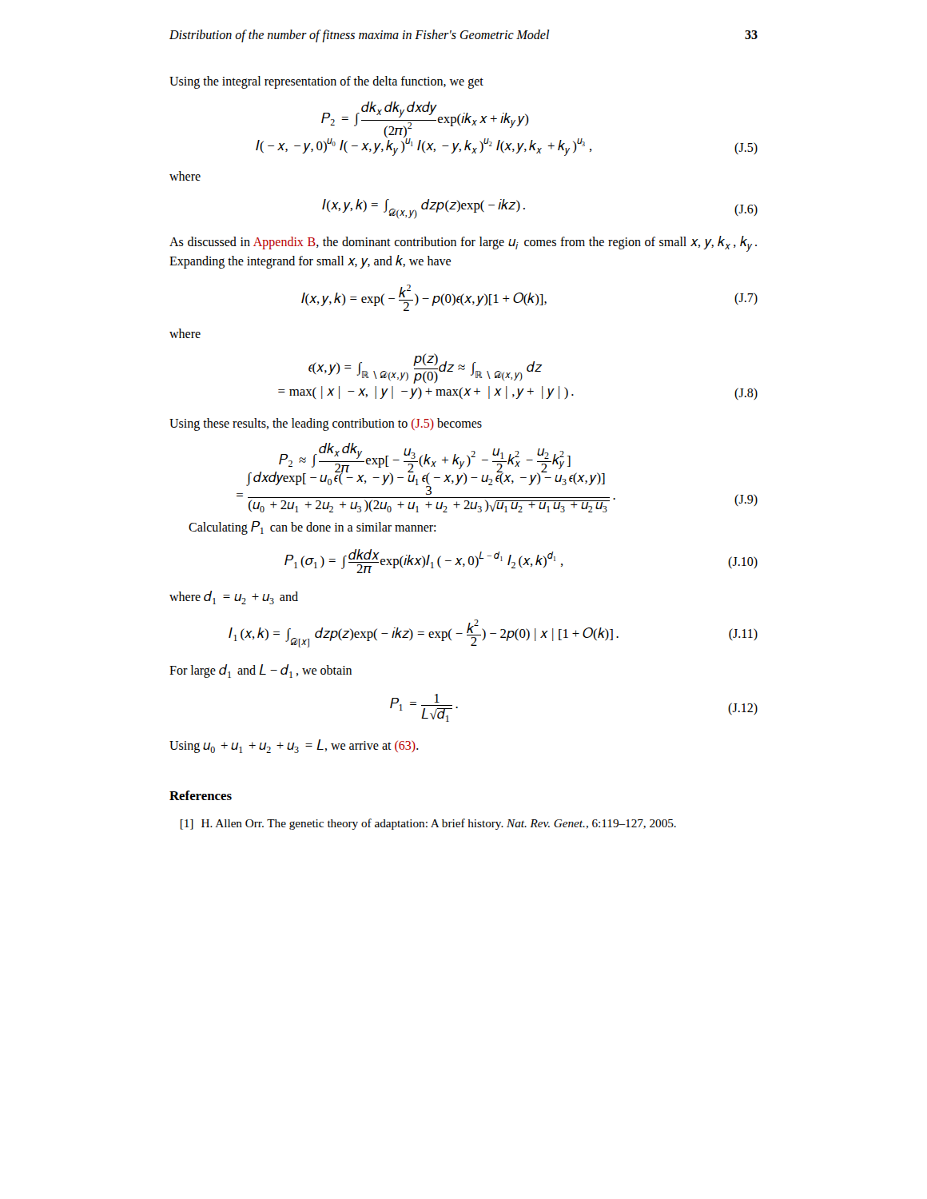Distribution of the number of fitness maxima in Fisher's Geometric Model 33
Using the integral representation of the delta function, we get
P2 = ∫ dkxdkydxdy (2π)2 exp (ikxx+ikyy)
I(−x,−y,0) u0 I(−x,y,ky) u1 I(x,−y,kx) u2 I(x,y,kx+ky) u3 ,
(J.5)
where
I(x,y,k) = ∫𝒟(x,y) dzp(z) exp(−ikz) .
(J.6)
As discussed in Appendix B, the dominant contribution for large ui comes from the region of small x, y, kx, ky. Expanding the integrand for small x, y, and k, we have
I(x,y,k) = exp (−k22) − p(0) ϵ(x,y) [1+O(k)] ,
(J.7)
where
ϵ(x,y) = ∫ℝ∖𝒟(x,y) p(z)p(0) dz ≈ ∫ℝ∖𝒟(x,y) dz
= max (|x|−x,|y|−y) + max (x+|x|,y+|y|) .
(J.8)
Using these results, the leading contribution to (J.5) becomes
P2 ≈ ∫ dkxdky 2π exp [ −u32 (kx+ky)2 −u12kx2 −u22ky2 ]
∫dxdy exp [ −u0ϵ(−x,−y) −u1ϵ(−x,y) −u2ϵ(x,−y) −u3ϵ(x,y) ]
= 3 (u0+2u1+2u2+u3) (2u0+u1+u2+2u3) u1u2+u1u3+u2u3 .
(J.9)
Calculating P1 can be done in a similar manner:
P1(σ1) = ∫ dkdx2π exp(ikx) I1(−x,0) L−d1 I2(x,k) d1 ,
(J.10)
where d1=u2+u3 and
I1(x,k) = ∫𝒟[x] dzp(z) exp(−ikz) = exp(−k22) − 2p(0)|x| [1+O(k)] .
(J.11)
For large d1 and L−d1, we obtain
P1 = 1 Ld1 .
(J.12)
Using u0+u1+u2+u3=L, we arrive at (63).
References
[1] H. Allen Orr. The genetic theory of adaptation: A brief history. Nat. Rev. Genet., 6:119–127, 2005.